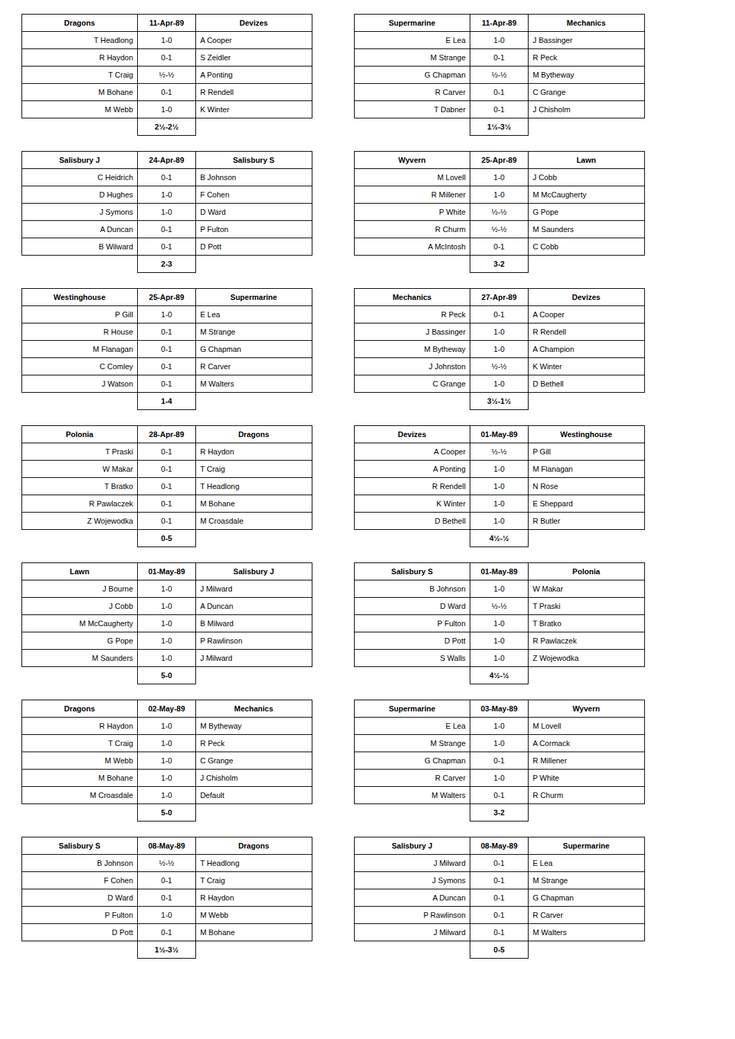| Dragons | 11-Apr-89 | Devizes |
| --- | --- | --- |
| T Headlong | 1-0 | A Cooper |
| R Haydon | 0-1 | S Zeidler |
| T Craig | ½-½ | A Ponting |
| M Bohane | 0-1 | R Rendell |
| M Webb | 1-0 | K Winter |
| | 2½-2½ | |
| Supermarine | 11-Apr-89 | Mechanics |
| --- | --- | --- |
| E Lea | 1-0 | J Bassinger |
| M Strange | 0-1 | R Peck |
| G Chapman | ½-½ | M Bytheway |
| R Carver | 0-1 | C Grange |
| T Dabner | 0-1 | J Chisholm |
| | 1½-3½ | |
| Salisbury J | 24-Apr-89 | Salisbury S |
| --- | --- | --- |
| C Heidrich | 0-1 | B Johnson |
| D Hughes | 1-0 | F Cohen |
| J Symons | 1-0 | D Ward |
| A Duncan | 0-1 | P Fulton |
| B Wilward | 0-1 | D Pott |
| | 2-3 | |
| Wyvern | 25-Apr-89 | Lawn |
| --- | --- | --- |
| M Lovell | 1-0 | J Cobb |
| R Millener | 1-0 | M McCaugherty |
| P White | ½-½ | G Pope |
| R Churm | ½-½ | M Saunders |
| A McIntosh | 0-1 | C Cobb |
| | 3-2 | |
| Westinghouse | 25-Apr-89 | Supermarine |
| --- | --- | --- |
| P Gill | 1-0 | E Lea |
| R House | 0-1 | M Strange |
| M Flanagan | 0-1 | G Chapman |
| C Comley | 0-1 | R Carver |
| J Watson | 0-1 | M Walters |
| | 1-4 | |
| Mechanics | 27-Apr-89 | Devizes |
| --- | --- | --- |
| R Peck | 0-1 | A Cooper |
| J Bassinger | 1-0 | R Rendell |
| M Bytheway | 1-0 | A Champion |
| J Johnston | ½-½ | K Winter |
| C Grange | 1-0 | D Bethell |
| | 3½-1½ | |
| Polonia | 28-Apr-89 | Dragons |
| --- | --- | --- |
| T Praski | 0-1 | R Haydon |
| W Makar | 0-1 | T Craig |
| T Bratko | 0-1 | T Headlong |
| R Pawlaczek | 0-1 | M Bohane |
| Z Wojewodka | 0-1 | M Croasdale |
| | 0-5 | |
| Devizes | 01-May-89 | Westinghouse |
| --- | --- | --- |
| A Cooper | ½-½ | P Gill |
| A Ponting | 1-0 | M Flanagan |
| R Rendell | 1-0 | N Rose |
| K Winter | 1-0 | E Sheppard |
| D Bethell | 1-0 | R Butler |
| | 4½-½ | |
| Lawn | 01-May-89 | Salisbury J |
| --- | --- | --- |
| J Bourne | 1-0 | J Milward |
| J Cobb | 1-0 | A Duncan |
| M McCaugherty | 1-0 | B Milward |
| G Pope | 1-0 | P Rawlinson |
| M Saunders | 1-0 | J Milward |
| | 5-0 | |
| Salisbury S | 01-May-89 | Polonia |
| --- | --- | --- |
| B Johnson | 1-0 | W Makar |
| D Ward | ½-½ | T Praski |
| P Fulton | 1-0 | T Bratko |
| D Pott | 1-0 | R Pawlaczek |
| S Walls | 1-0 | Z Wojewodka |
| | 4½-½ | |
| Dragons | 02-May-89 | Mechanics |
| --- | --- | --- |
| R Haydon | 1-0 | M Bytheway |
| T Craig | 1-0 | R Peck |
| M Webb | 1-0 | C Grange |
| M Bohane | 1-0 | J Chisholm |
| M Croasdale | 1-0 | Default |
| | 5-0 | |
| Supermarine | 03-May-89 | Wyvern |
| --- | --- | --- |
| E Lea | 1-0 | M Lovell |
| M Strange | 1-0 | A Cormack |
| G Chapman | 0-1 | R Millener |
| R Carver | 1-0 | P White |
| M Walters | 0-1 | R Churm |
| | 3-2 | |
| Salisbury S | 08-May-89 | Dragons |
| --- | --- | --- |
| B Johnson | ½-½ | T Headlong |
| F Cohen | 0-1 | T Craig |
| D Ward | 0-1 | R Haydon |
| P Fulton | 1-0 | M Webb |
| D Pott | 0-1 | M Bohane |
| | 1½-3½ | |
| Salisbury J | 08-May-89 | Supermarine |
| --- | --- | --- |
| J Milward | 0-1 | E Lea |
| J Symons | 0-1 | M Strange |
| A Duncan | 0-1 | G Chapman |
| P Rawlinson | 0-1 | R Carver |
| J Milward | 0-1 | M Walters |
| | 0-5 | |